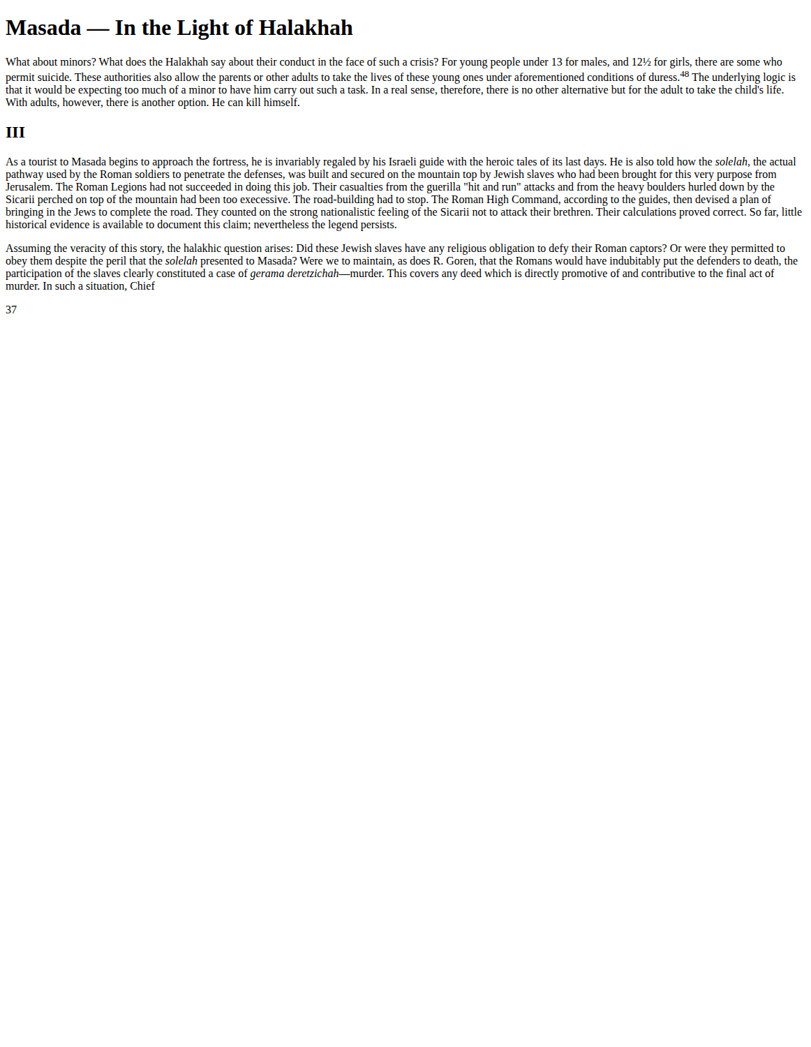Masada — In the Light of Halakhah
What about minors? What does the Halakhah say about their conduct in the face of such a crisis? For young people under 13 for males, and 12½ for girls, there are some who permit suicide. These authorities also allow the parents or other adults to take the lives of these young ones under aforementioned conditions of duress.48 The underlying logic is that it would be expecting too much of a minor to have him carry out such a task. In a real sense, therefore, there is no other alternative but for the adult to take the child's life. With adults, however, there is another option. He can kill himself.
III
As a tourist to Masada begins to approach the fortress, he is invariably regaled by his Israeli guide with the heroic tales of its last days. He is also told how the solelah, the actual pathway used by the Roman soldiers to penetrate the defenses, was built and secured on the mountain top by Jewish slaves who had been brought for this very purpose from Jerusalem. The Roman Legions had not succeeded in doing this job. Their casualties from the guerilla "hit and run" attacks and from the heavy boulders hurled down by the Sicarii perched on top of the mountain had been too execessive. The road-building had to stop. The Roman High Command, according to the guides, then devised a plan of bringing in the Jews to complete the road. They counted on the strong nationalistic feeling of the Sicarii not to attack their brethren. Their calculations proved correct. So far, little historical evidence is available to document this claim; nevertheless the legend persists.
Assuming the veracity of this story, the halakhic question arises: Did these Jewish slaves have any religious obligation to defy their Roman captors? Or were they permitted to obey them despite the peril that the solelah presented to Masada? Were we to maintain, as does R. Goren, that the Romans would have indubitably put the defenders to death, the participation of the slaves clearly constituted a case of gerama deretzichah—murder. This covers any deed which is directly promotive of and contributive to the final act of murder. In such a situation, Chief
37